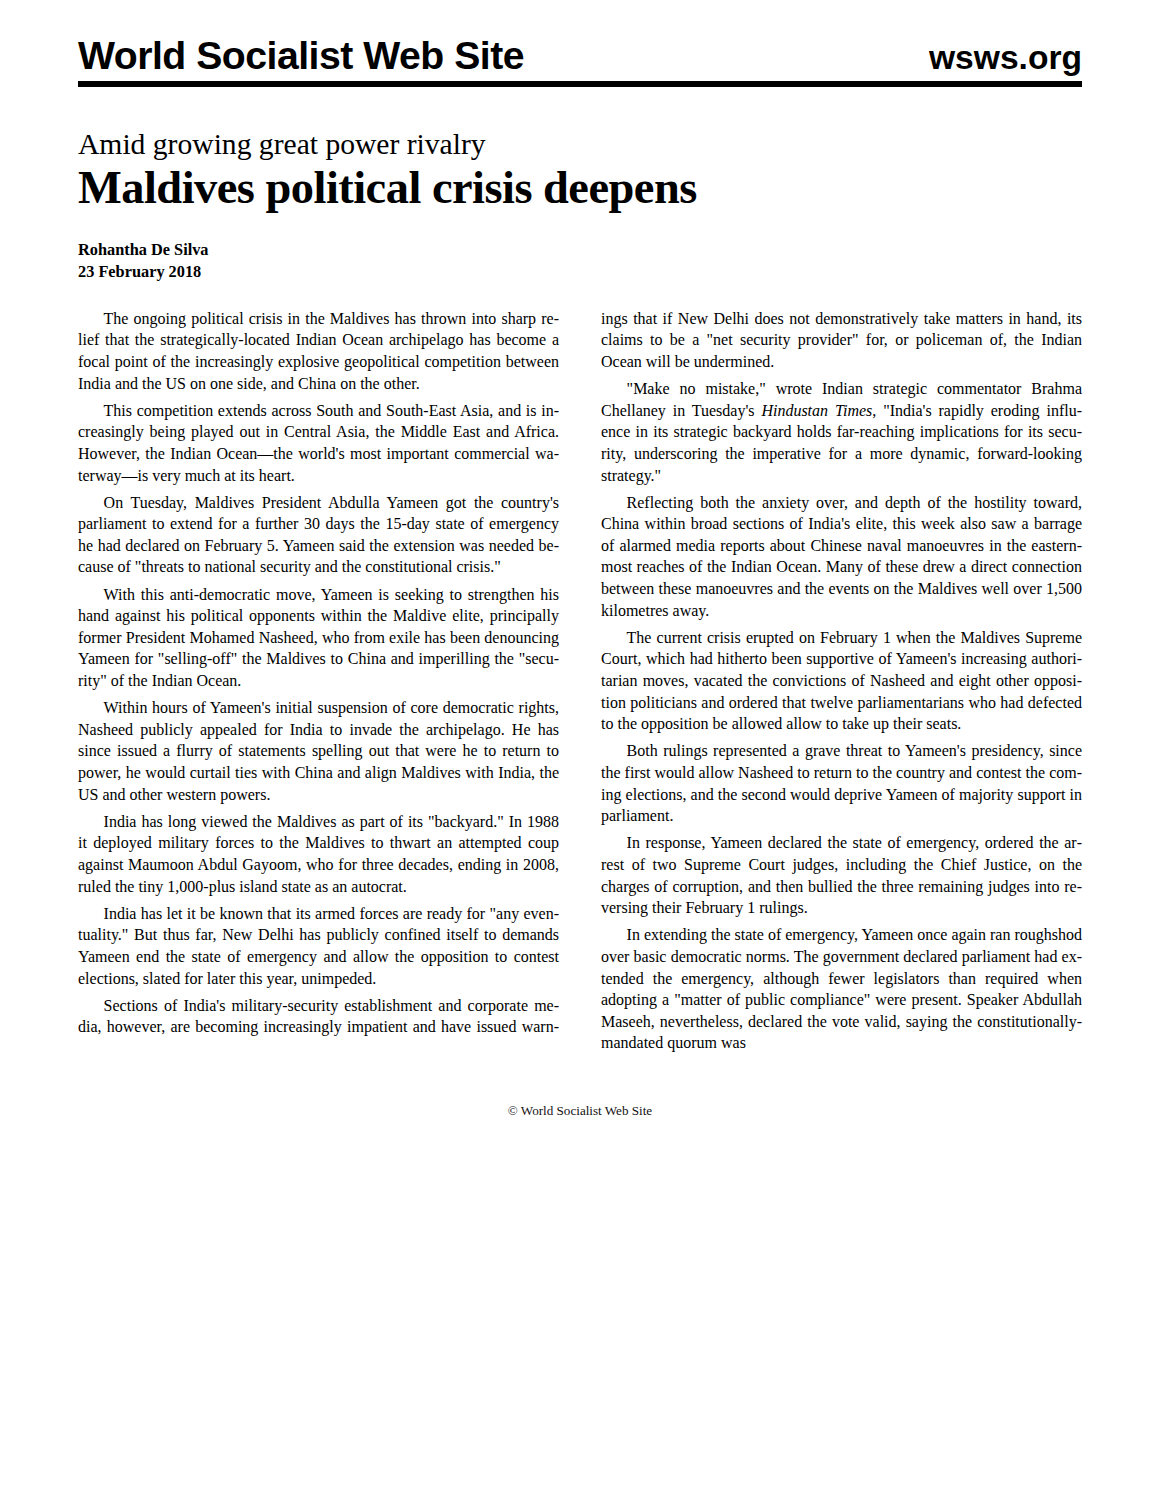World Socialist Web Site
wsws.org
Amid growing great power rivalry
Maldives political crisis deepens
Rohantha De Silva 23 February 2018
The ongoing political crisis in the Maldives has thrown into sharp relief that the strategically-located Indian Ocean archipelago has become a focal point of the increasingly explosive geopolitical competition between India and the US on one side, and China on the other.
This competition extends across South and South-East Asia, and is increasingly being played out in Central Asia, the Middle East and Africa. However, the Indian Ocean—the world's most important commercial waterway—is very much at its heart.
On Tuesday, Maldives President Abdulla Yameen got the country's parliament to extend for a further 30 days the 15-day state of emergency he had declared on February 5. Yameen said the extension was needed because of "threats to national security and the constitutional crisis."
With this anti-democratic move, Yameen is seeking to strengthen his hand against his political opponents within the Maldive elite, principally former President Mohamed Nasheed, who from exile has been denouncing Yameen for "selling-off" the Maldives to China and imperilling the "security" of the Indian Ocean.
Within hours of Yameen's initial suspension of core democratic rights, Nasheed publicly appealed for India to invade the archipelago. He has since issued a flurry of statements spelling out that were he to return to power, he would curtail ties with China and align Maldives with India, the US and other western powers.
India has long viewed the Maldives as part of its "backyard." In 1988 it deployed military forces to the Maldives to thwart an attempted coup against Maumoon Abdul Gayoom, who for three decades, ending in 2008, ruled the tiny 1,000-plus island state as an autocrat.
India has let it be known that its armed forces are ready for "any eventuality." But thus far, New Delhi has publicly confined itself to demands Yameen end the state of emergency and allow the opposition to contest elections, slated for later this year, unimpeded.
Sections of India's military-security establishment and corporate media, however, are becoming increasingly impatient and have issued warnings that if New Delhi does not demonstratively take matters in hand, its claims to be a "net security provider" for, or policeman of, the Indian Ocean will be undermined.
"Make no mistake," wrote Indian strategic commentator Brahma Chellaney in Tuesday's Hindustan Times, "India's rapidly eroding influence in its strategic backyard holds far-reaching implications for its security, underscoring the imperative for a more dynamic, forward-looking strategy."
Reflecting both the anxiety over, and depth of the hostility toward, China within broad sections of India's elite, this week also saw a barrage of alarmed media reports about Chinese naval manoeuvres in the easternmost reaches of the Indian Ocean. Many of these drew a direct connection between these manoeuvres and the events on the Maldives well over 1,500 kilometres away.
The current crisis erupted on February 1 when the Maldives Supreme Court, which had hitherto been supportive of Yameen's increasing authoritarian moves, vacated the convictions of Nasheed and eight other opposition politicians and ordered that twelve parliamentarians who had defected to the opposition be allowed allow to take up their seats.
Both rulings represented a grave threat to Yameen's presidency, since the first would allow Nasheed to return to the country and contest the coming elections, and the second would deprive Yameen of majority support in parliament.
In response, Yameen declared the state of emergency, ordered the arrest of two Supreme Court judges, including the Chief Justice, on the charges of corruption, and then bullied the three remaining judges into reversing their February 1 rulings.
In extending the state of emergency, Yameen once again ran roughshod over basic democratic norms. The government declared parliament had extended the emergency, although fewer legislators than required when adopting a "matter of public compliance" were present. Speaker Abdullah Maseeh, nevertheless, declared the vote valid, saying the constitutionally-mandated quorum was
© World Socialist Web Site